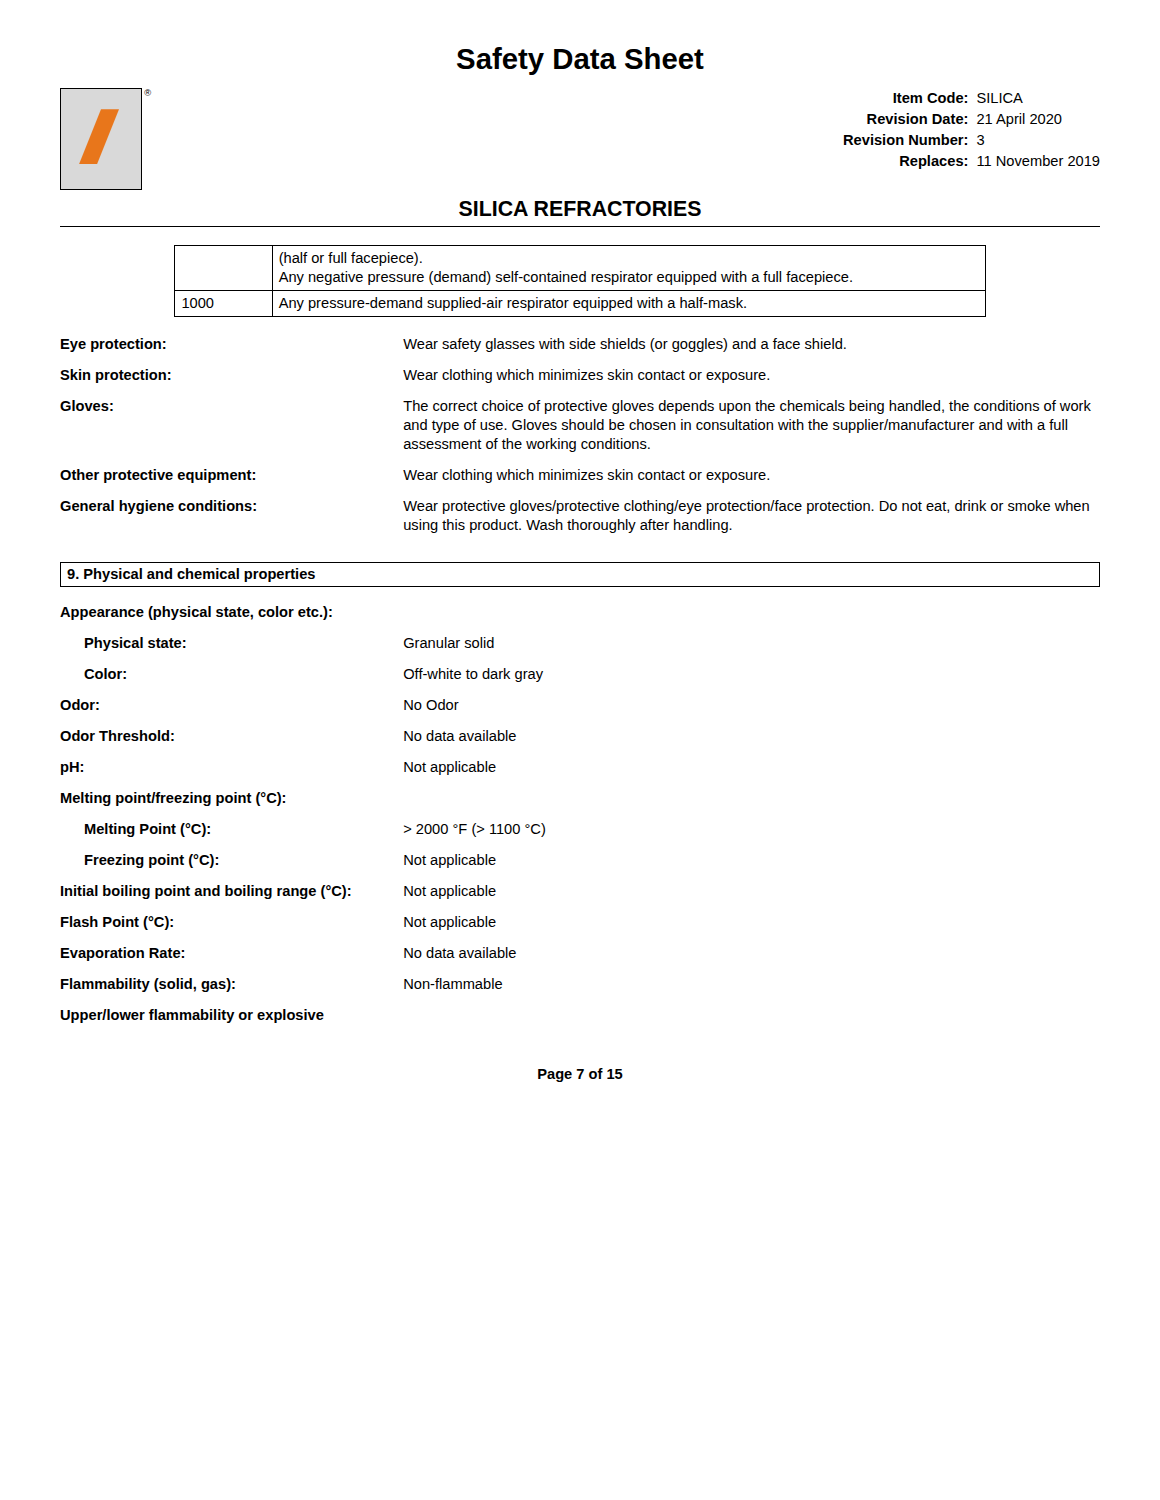Safety Data Sheet
®
| Item Code: | SILICA |
| Revision Date: | 21 April 2020 |
| Revision Number: | 3 |
| Replaces: | 11 November 2019 |
SILICA REFRACTORIES
| | (half or full facepiece). Any negative pressure (demand) self-contained respirator equipped with a full facepiece. |
| 1000 | Any pressure-demand supplied-air respirator equipped with a half-mask. |
Eye protection:
Wear safety glasses with side shields (or goggles) and a face shield.
Skin protection:
Wear clothing which minimizes skin contact or exposure.
Gloves:
The correct choice of protective gloves depends upon the chemicals being handled, the conditions of work and type of use. Gloves should be chosen in consultation with the supplier/manufacturer and with a full assessment of the working conditions.
Other protective equipment:
Wear clothing which minimizes skin contact or exposure.
General hygiene conditions:
Wear protective gloves/protective clothing/eye protection/face protection. Do not eat, drink or smoke when using this product. Wash thoroughly after handling.
9. Physical and chemical properties
Appearance (physical state, color etc.):
Physical state:
Granular solid
Color:
Off-white to dark gray
Odor:
No Odor
Odor Threshold:
No data available
pH:
Not applicable
Melting point/freezing point (°C):
Melting Point (°C):
> 2000 °F (> 1100 °C)
Freezing point (°C):
Not applicable
Initial boiling point and boiling range (°C):
Not applicable
Flash Point (°C):
Not applicable
Evaporation Rate:
No data available
Flammability (solid, gas):
Non-flammable
Upper/lower flammability or explosive
Page 7 of 15